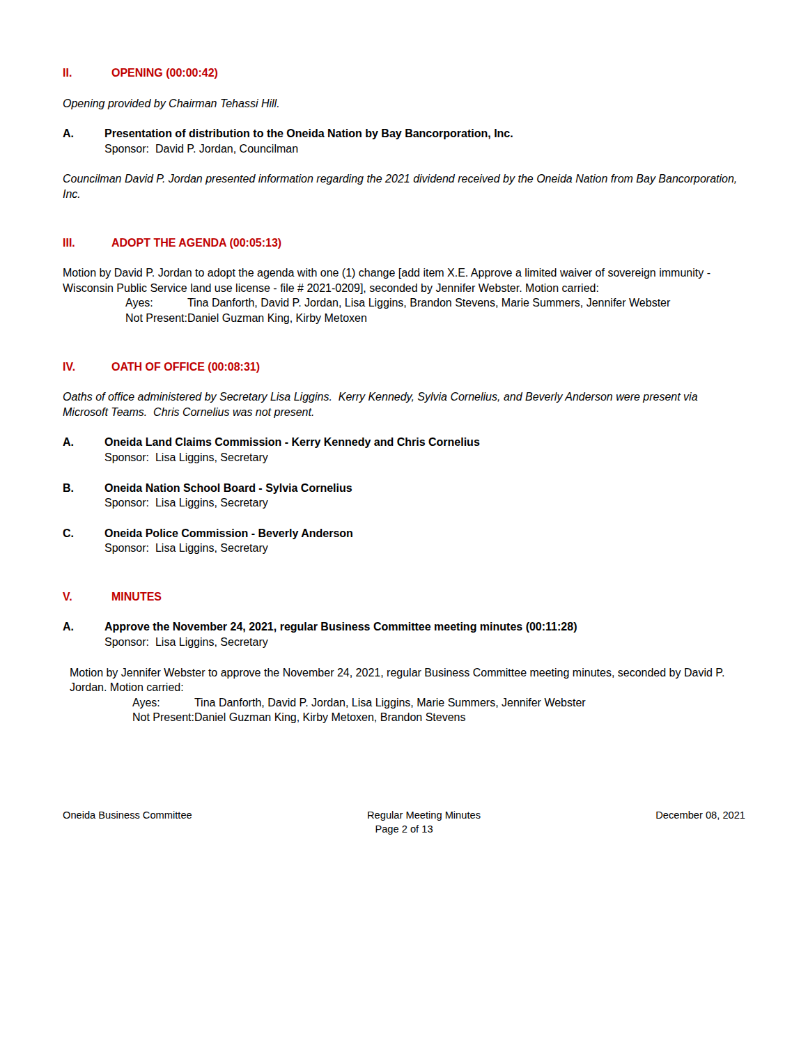II. OPENING (00:00:42)
Opening provided by Chairman Tehassi Hill.
A.
Presentation of distribution to the Oneida Nation by Bay Bancorporation, Inc.
Sponsor: David P. Jordan, Councilman
Councilman David P. Jordan presented information regarding the 2021 dividend received by the Oneida Nation from Bay Bancorporation, Inc.
III. ADOPT THE AGENDA (00:05:13)
Motion by David P. Jordan to adopt the agenda with one (1) change [add item X.E. Approve a limited waiver of sovereign immunity - Wisconsin Public Service land use license - file # 2021-0209], seconded by Jennifer Webster. Motion carried:
| Ayes: | Tina Danforth, David P. Jordan, Lisa Liggins, Brandon Stevens, Marie Summers, Jennifer Webster |
| Not Present: | Daniel Guzman King, Kirby Metoxen |
IV. OATH OF OFFICE (00:08:31)
Oaths of office administered by Secretary Lisa Liggins. Kerry Kennedy, Sylvia Cornelius, and Beverly Anderson were present via Microsoft Teams. Chris Cornelius was not present.
A.
Oneida Land Claims Commission - Kerry Kennedy and Chris Cornelius
Sponsor: Lisa Liggins, Secretary
B.
Oneida Nation School Board - Sylvia Cornelius
Sponsor: Lisa Liggins, Secretary
C.
Oneida Police Commission - Beverly Anderson
Sponsor: Lisa Liggins, Secretary
V. MINUTES
A.
Approve the November 24, 2021, regular Business Committee meeting minutes (00:11:28)
Sponsor: Lisa Liggins, Secretary
Motion by Jennifer Webster to approve the November 24, 2021, regular Business Committee meeting minutes, seconded by David P. Jordan. Motion carried:
| Ayes: | Tina Danforth, David P. Jordan, Lisa Liggins, Marie Summers, Jennifer Webster |
| Not Present: | Daniel Guzman King, Kirby Metoxen, Brandon Stevens |
Oneida Business Committee Regular Meeting Minutes December 08, 2021
Page 2 of 13